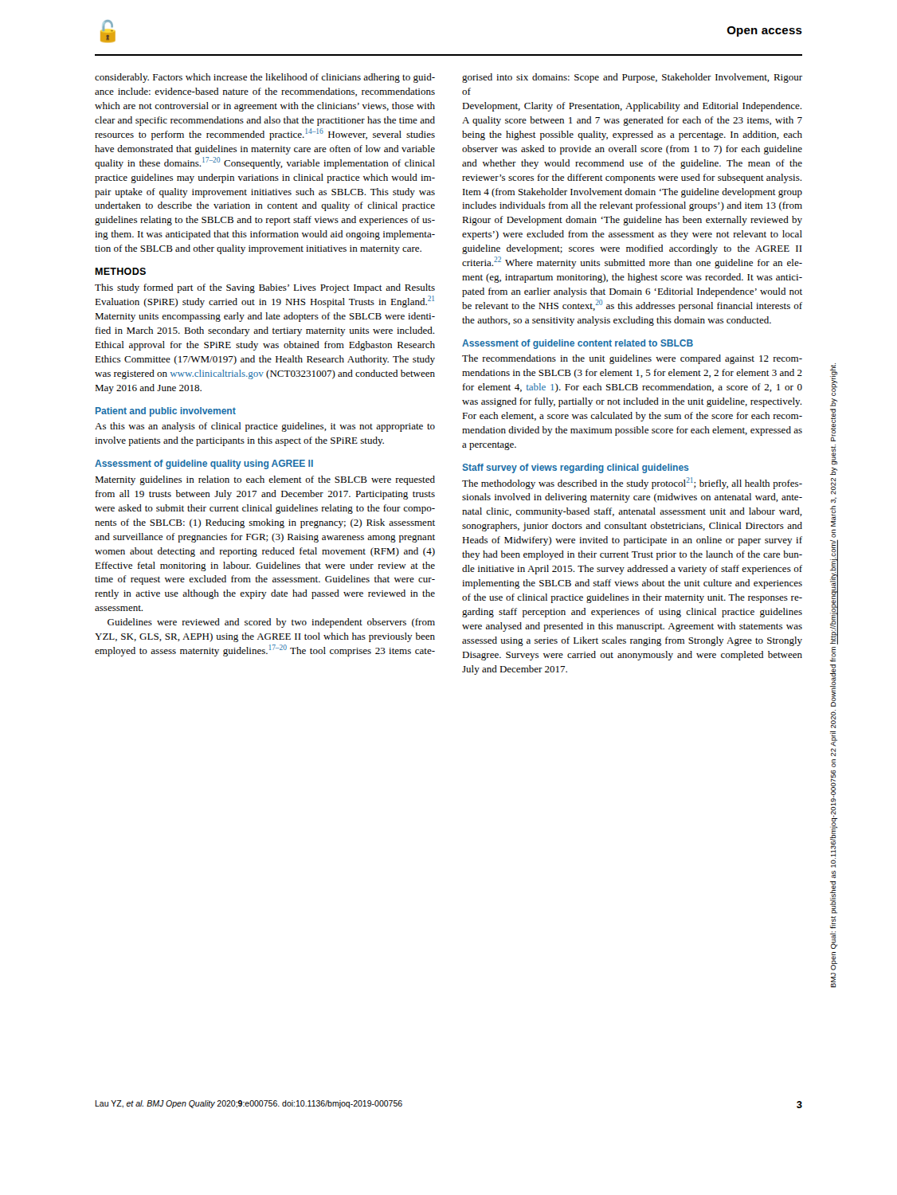🔓
Open access
BMJ Open Qual: first published as 10.1136/bmjoq-2019-000756 on 22 April 2020. Downloaded from http://bmjopenquality.bmj.com/ on March 3, 2022 by guest. Protected by copyright.
considerably. Factors which increase the likelihood of clinicians adhering to guidance include: evidence-based nature of the recommendations, recommendations which are not controversial or in agreement with the clinicians’ views, those with clear and specific recommendations and also that the practitioner has the time and resources to perform the recommended practice.14–16 However, several studies have demonstrated that guidelines in maternity care are often of low and variable quality in these domains.17–20 Consequently, variable implementation of clinical practice guidelines may underpin variations in clinical practice which would impair uptake of quality improvement initiatives such as SBLCB. This study was undertaken to describe the variation in content and quality of clinical practice guidelines relating to the SBLCB and to report staff views and experiences of using them. It was anticipated that this information would aid ongoing implementation of the SBLCB and other quality improvement initiatives in maternity care.
Methods
This study formed part of the Saving Babies’ Lives Project Impact and Results Evaluation (SPiRE) study carried out in 19 NHS Hospital Trusts in England.21 Maternity units encompassing early and late adopters of the SBLCB were identified in March 2015. Both secondary and tertiary maternity units were included. Ethical approval for the SPiRE study was obtained from Edgbaston Research Ethics Committee (17/WM/0197) and the Health Research Authority. The study was registered on www.clinicaltrials.gov (NCT03231007) and conducted between May 2016 and June 2018.
Patient and public involvement
As this was an analysis of clinical practice guidelines, it was not appropriate to involve patients and the participants in this aspect of the SPiRE study.
Assessment of guideline quality using AGREE II
Maternity guidelines in relation to each element of the SBLCB were requested from all 19 trusts between July 2017 and December 2017. Participating trusts were asked to submit their current clinical guidelines relating to the four components of the SBLCB: (1) Reducing smoking in pregnancy; (2) Risk assessment and surveillance of pregnancies for FGR; (3) Raising awareness among pregnant women about detecting and reporting reduced fetal movement (RFM) and (4) Effective fetal monitoring in labour. Guidelines that were under review at the time of request were excluded from the assessment. Guidelines that were currently in active use although the expiry date had passed were reviewed in the assessment.
Guidelines were reviewed and scored by two independent observers (from YZL, SK, GLS, SR, AEPH) using the AGREE II tool which has previously been employed to assess maternity guidelines.17–20 The tool comprises 23 items categorised into six domains: Scope and Purpose, Stakeholder Involvement, Rigour of
Development, Clarity of Presentation, Applicability and Editorial Independence. A quality score between 1 and 7 was generated for each of the 23 items, with 7 being the highest possible quality, expressed as a percentage. In addition, each observer was asked to provide an overall score (from 1 to 7) for each guideline and whether they would recommend use of the guideline. The mean of the reviewer’s scores for the different components were used for subsequent analysis. Item 4 (from Stakeholder Involvement domain ‘The guideline development group includes individuals from all the relevant professional groups’) and item 13 (from Rigour of Development domain ‘The guideline has been externally reviewed by experts’) were excluded from the assessment as they were not relevant to local guideline development; scores were modified accordingly to the AGREE II criteria.22 Where maternity units submitted more than one guideline for an element (eg, intrapartum monitoring), the highest score was recorded. It was anticipated from an earlier analysis that Domain 6 ‘Editorial Independence’ would not be relevant to the NHS context,20 as this addresses personal financial interests of the authors, so a sensitivity analysis excluding this domain was conducted.
Assessment of guideline content related to SBLCB
The recommendations in the unit guidelines were compared against 12 recommendations in the SBLCB (3 for element 1, 5 for element 2, 2 for element 3 and 2 for element 4, table 1). For each SBLCB recommendation, a score of 2, 1 or 0 was assigned for fully, partially or not included in the unit guideline, respectively. For each element, a score was calculated by the sum of the score for each recommendation divided by the maximum possible score for each element, expressed as a percentage.
Staff survey of views regarding clinical guidelines
The methodology was described in the study protocol21; briefly, all health professionals involved in delivering maternity care (midwives on antenatal ward, antenatal clinic, community-based staff, antenatal assessment unit and labour ward, sonographers, junior doctors and consultant obstetricians, Clinical Directors and Heads of Midwifery) were invited to participate in an online or paper survey if they had been employed in their current Trust prior to the launch of the care bundle initiative in April 2015. The survey addressed a variety of staff experiences of implementing the SBLCB and staff views about the unit culture and experiences of the use of clinical practice guidelines in their maternity unit. The responses regarding staff perception and experiences of using clinical practice guidelines were analysed and presented in this manuscript. Agreement with statements was assessed using a series of Likert scales ranging from Strongly Agree to Strongly Disagree. Surveys were carried out anonymously and were completed between July and December 2017.
Lau YZ, et al. BMJ Open Quality 2020;9:e000756. doi:10.1136/bmjoq-2019-000756
3